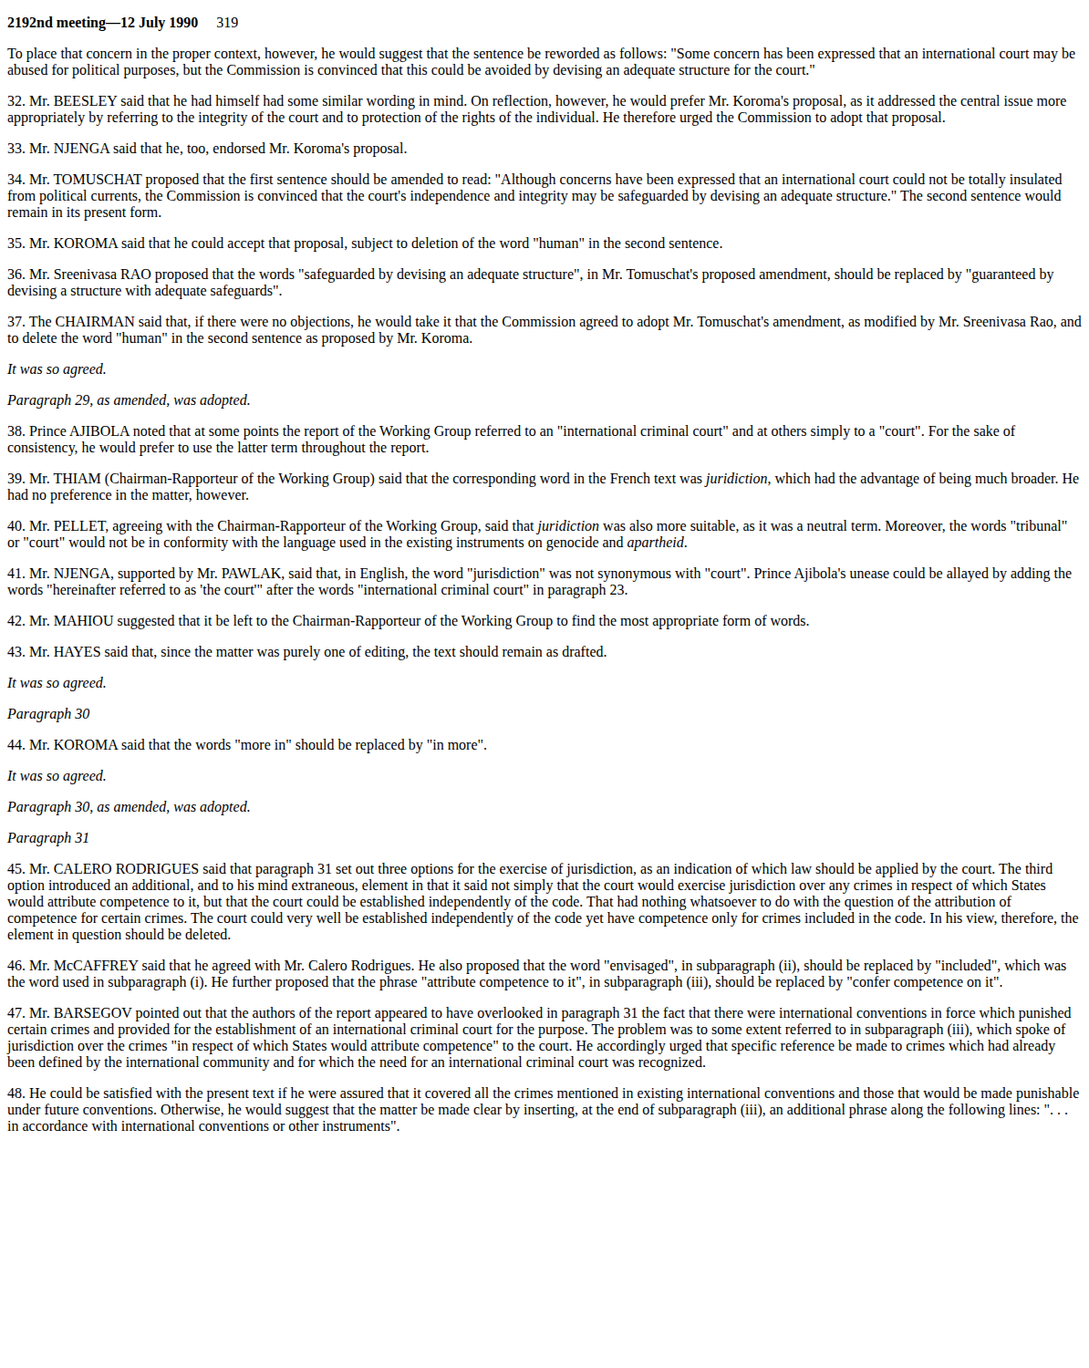2192nd meeting—12 July 1990 319
To place that concern in the proper context, however, he would suggest that the sentence be reworded as follows: "Some concern has been expressed that an international court may be abused for political purposes, but the Commission is convinced that this could be avoided by devising an adequate structure for the court."
32. Mr. BEESLEY said that he had himself had some similar wording in mind. On reflection, however, he would prefer Mr. Koroma's proposal, as it addressed the central issue more appropriately by referring to the integrity of the court and to protection of the rights of the individual. He therefore urged the Commission to adopt that proposal.
33. Mr. NJENGA said that he, too, endorsed Mr. Koroma's proposal.
34. Mr. TOMUSCHAT proposed that the first sentence should be amended to read: "Although concerns have been expressed that an international court could not be totally insulated from political currents, the Commission is convinced that the court's independence and integrity may be safeguarded by devising an adequate structure." The second sentence would remain in its present form.
35. Mr. KOROMA said that he could accept that proposal, subject to deletion of the word "human" in the second sentence.
36. Mr. Sreenivasa RAO proposed that the words "safeguarded by devising an adequate structure", in Mr. Tomuschat's proposed amendment, should be replaced by "guaranteed by devising a structure with adequate safeguards".
37. The CHAIRMAN said that, if there were no objections, he would take it that the Commission agreed to adopt Mr. Tomuschat's amendment, as modified by Mr. Sreenivasa Rao, and to delete the word "human" in the second sentence as proposed by Mr. Koroma.
It was so agreed.
Paragraph 29, as amended, was adopted.
38. Prince AJIBOLA noted that at some points the report of the Working Group referred to an "international criminal court" and at others simply to a "court". For the sake of consistency, he would prefer to use the latter term throughout the report.
39. Mr. THIAM (Chairman-Rapporteur of the Working Group) said that the corresponding word in the French text was juridiction, which had the advantage of being much broader. He had no preference in the matter, however.
40. Mr. PELLET, agreeing with the Chairman-Rapporteur of the Working Group, said that juridiction was also more suitable, as it was a neutral term. Moreover, the words "tribunal" or "court" would not be in conformity with the language used in the existing instruments on genocide and apartheid.
41. Mr. NJENGA, supported by Mr. PAWLAK, said that, in English, the word "jurisdiction" was not synonymous with "court". Prince Ajibola's unease could be allayed by adding the words "hereinafter referred to as 'the court'" after the words "international criminal court" in paragraph 23.
42. Mr. MAHIOU suggested that it be left to the Chairman-Rapporteur of the Working Group to find the most appropriate form of words.
43. Mr. HAYES said that, since the matter was purely one of editing, the text should remain as drafted.
It was so agreed.
Paragraph 30
44. Mr. KOROMA said that the words "more in" should be replaced by "in more".
It was so agreed.
Paragraph 30, as amended, was adopted.
Paragraph 31
45. Mr. CALERO RODRIGUES said that paragraph 31 set out three options for the exercise of jurisdiction, as an indication of which law should be applied by the court. The third option introduced an additional, and to his mind extraneous, element in that it said not simply that the court would exercise jurisdiction over any crimes in respect of which States would attribute competence to it, but that the court could be established independently of the code. That had nothing whatsoever to do with the question of the attribution of competence for certain crimes. The court could very well be established independently of the code yet have competence only for crimes included in the code. In his view, therefore, the element in question should be deleted.
46. Mr. McCAFFREY said that he agreed with Mr. Calero Rodrigues. He also proposed that the word "envisaged", in subparagraph (ii), should be replaced by "included", which was the word used in subparagraph (i). He further proposed that the phrase "attribute competence to it", in subparagraph (iii), should be replaced by "confer competence on it".
47. Mr. BARSEGOV pointed out that the authors of the report appeared to have overlooked in paragraph 31 the fact that there were international conventions in force which punished certain crimes and provided for the establishment of an international criminal court for the purpose. The problem was to some extent referred to in subparagraph (iii), which spoke of jurisdiction over the crimes "in respect of which States would attribute competence" to the court. He accordingly urged that specific reference be made to crimes which had already been defined by the international community and for which the need for an international criminal court was recognized.
48. He could be satisfied with the present text if he were assured that it covered all the crimes mentioned in existing international conventions and those that would be made punishable under future conventions. Otherwise, he would suggest that the matter be made clear by inserting, at the end of subparagraph (iii), an additional phrase along the following lines: ". . . in accordance with international conventions or other instruments".